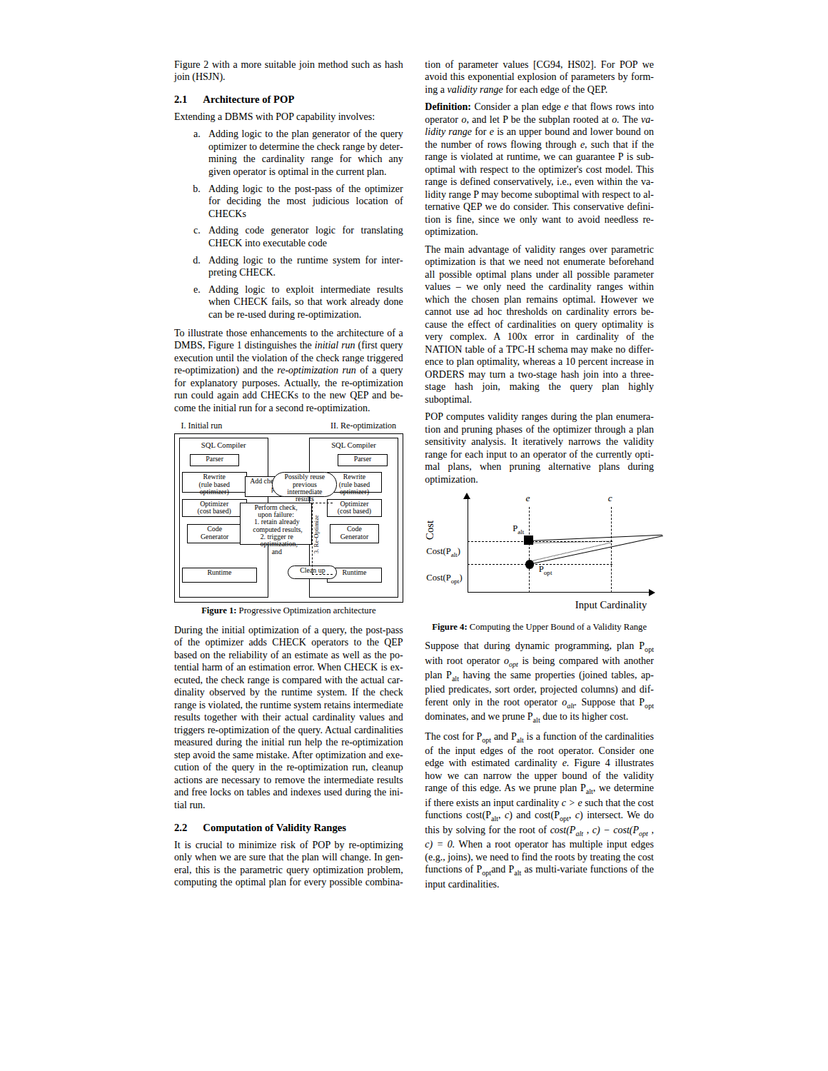Figure 2 with a more suitable join method such as hash join (HSJN).
2.1 Architecture of POP
Extending a DBMS with POP capability involves:
Adding logic to the plan generator of the query optimizer to determine the check range by determining the cardinality range for which any given operator is optimal in the current plan.
Adding logic to the post-pass of the optimizer for deciding the most judicious location of CHECKs
Adding code generator logic for translating CHECK into executable code
Adding logic to the runtime system for interpreting CHECK.
Adding logic to exploit intermediate results when CHECK fails, so that work already done can be re-used during re-optimization.
To illustrate those enhancements to the architecture of a DMBS, Figure 1 distinguishes the initial run (first query execution until the violation of the check range triggered re-optimization) and the re-optimization run of a query for explanatory purposes. Actually, the re-optimization run could again add CHECKs to the new QEP and become the initial run for a second re-optimization.
I. Initial run II. Re-optimization
SQL Compiler
SQL Compiler
Parser
Rewrite
(rule based
optimizer)
Optimizer
(cost based)
Code
Generator
Runtime
Parser
Rewrite
(rule based
optimizer)
Optimizer
(cost based)
Code
Generator
Runtime
Add checkpoints to
plan
Perform check,
upon failure:
1. retain already
computed results,
2. trigger re
-optimization,
and
Possibly reuse
previous
intermediate
results
Clean up
3. Re-Optimize
Figure 1: Progressive Optimization architecture
During the initial optimization of a query, the post-pass of the optimizer adds CHECK operators to the QEP based on the reliability of an estimate as well as the potential harm of an estimation error. When CHECK is executed, the check range is compared with the actual cardinality observed by the runtime system. If the check range is violated, the runtime system retains intermediate results together with their actual cardinality values and triggers re-optimization of the query. Actual cardinalities measured during the initial run help the re-optimization step avoid the same mistake. After optimization and execution of the query in the re-optimization run, cleanup actions are necessary to remove the intermediate results and free locks on tables and indexes used during the initial run.
2.2 Computation of Validity Ranges
It is crucial to minimize risk of POP by re-optimizing only when we are sure that the plan will change. In general, this is the parametric query optimization problem, computing the optimal plan for every possible combination of parameter values [CG94, HS02]. For POP we avoid this exponential explosion of parameters by forming a validity range for each edge of the QEP.
Definition: Consider a plan edge e that flows rows into operator o, and let P be the subplan rooted at o. The validity range for e is an upper bound and lower bound on the number of rows flowing through e, such that if the range is violated at runtime, we can guarantee P is suboptimal with respect to the optimizer's cost model. This range is defined conservatively, i.e., even within the validity range P may become suboptimal with respect to alternative QEP we do consider. This conservative definition is fine, since we only want to avoid needless re-optimization.
The main advantage of validity ranges over parametric optimization is that we need not enumerate beforehand all possible optimal plans under all possible parameter values – we only need the cardinality ranges within which the chosen plan remains optimal. However we cannot use ad hoc thresholds on cardinality errors because the effect of cardinalities on query optimality is very complex. A 100x error in cardinality of the NATION table of a TPC-H schema may make no difference to plan optimality, whereas a 10 percent increase in ORDERS may turn a two-stage hash join into a three-stage hash join, making the query plan highly suboptimal.
POP computes validity ranges during the plan enumeration and pruning phases of the optimizer through a plan sensitivity analysis. It iteratively narrows the validity range for each input to an operator of the currently optimal plans, when pruning alternative plans during optimization.
Cost
Input Cardinality
e
c
Palt
Popt
Cost(Palt)
Cost(Popt)
Figure 4: Computing the Upper Bound of a Validity Range
Suppose that during dynamic programming, plan Popt with root operator oopt is being compared with another plan Palt having the same properties (joined tables, applied predicates, sort order, projected columns) and different only in the root operator oalt. Suppose that Popt dominates, and we prune Palt due to its higher cost.
The cost for Popt and Palt is a function of the cardinalities of the input edges of the root operator. Consider one edge with estimated cardinality e. Figure 4 illustrates how we can narrow the upper bound of the validity range of this edge. As we prune plan Palt, we determine if there exists an input cardinality c > e such that the cost functions cost(Palt, c) and cost(Popt, c) intersect. We do this by solving for the root of cost(Palt , c) − cost(Popt , c) = 0. When a root operator has multiple input edges (e.g., joins), we need to find the roots by treating the cost functions of Poptand Palt as multi-variate functions of the input cardinalities.